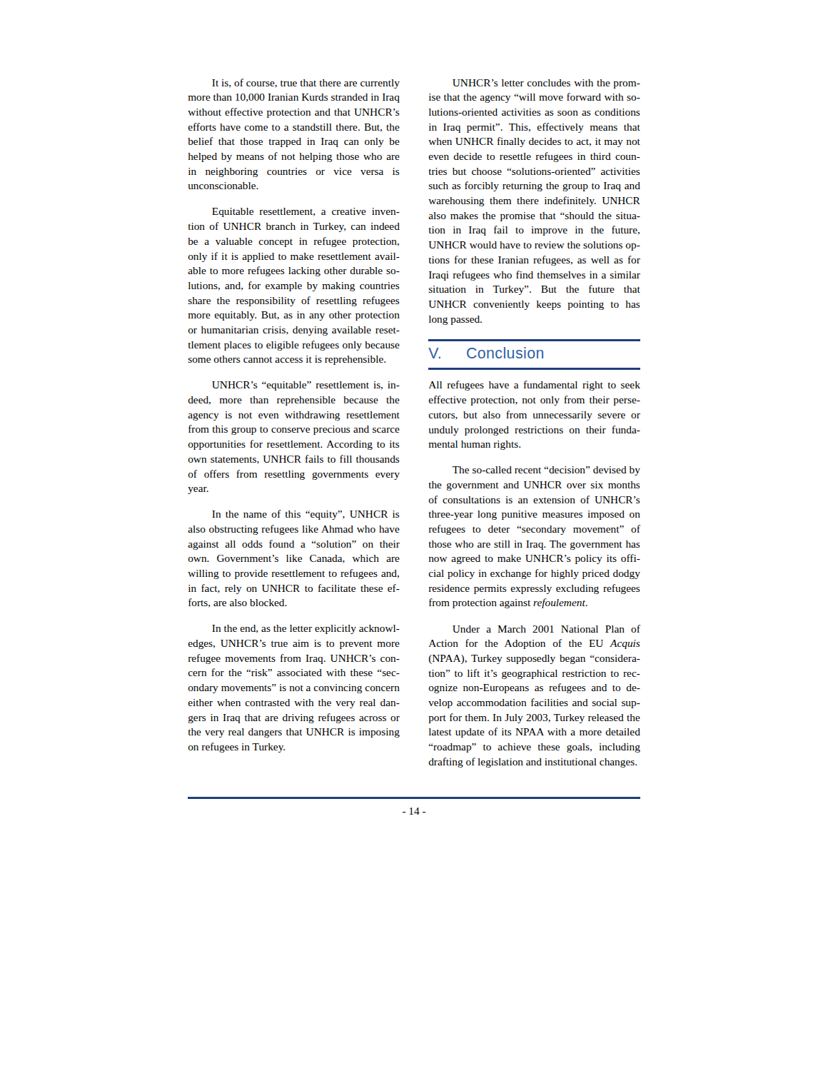It is, of course, true that there are currently more than 10,000 Iranian Kurds stranded in Iraq without effective protection and that UNHCR’s efforts have come to a standstill there. But, the belief that those trapped in Iraq can only be helped by means of not helping those who are in neighboring countries or vice versa is unconscionable.
Equitable resettlement, a creative invention of UNHCR branch in Turkey, can indeed be a valuable concept in refugee protection, only if it is applied to make resettlement available to more refugees lacking other durable solutions, and, for example by making countries share the responsibility of resettling refugees more equitably. But, as in any other protection or humanitarian crisis, denying available resettlement places to eligible refugees only because some others cannot access it is reprehensible.
UNHCR’s “equitable” resettlement is, indeed, more than reprehensible because the agency is not even withdrawing resettlement from this group to conserve precious and scarce opportunities for resettlement. According to its own statements, UNHCR fails to fill thousands of offers from resettling governments every year.
In the name of this “equity”, UNHCR is also obstructing refugees like Ahmad who have against all odds found a “solution” on their own. Government’s like Canada, which are willing to provide resettlement to refugees and, in fact, rely on UNHCR to facilitate these efforts, are also blocked.
In the end, as the letter explicitly acknowledges, UNHCR’s true aim is to prevent more refugee movements from Iraq. UNHCR’s concern for the “risk” associated with these “secondary movements” is not a convincing concern either when contrasted with the very real dangers in Iraq that are driving refugees across or the very real dangers that UNHCR is imposing on refugees in Turkey.
UNHCR’s letter concludes with the promise that the agency “will move forward with solutions-oriented activities as soon as conditions in Iraq permit”. This, effectively means that when UNHCR finally decides to act, it may not even decide to resettle refugees in third countries but choose “solutions-oriented” activities such as forcibly returning the group to Iraq and warehousing them there indefinitely. UNHCR also makes the promise that “should the situation in Iraq fail to improve in the future, UNHCR would have to review the solutions options for these Iranian refugees, as well as for Iraqi refugees who find themselves in a similar situation in Turkey”. But the future that UNHCR conveniently keeps pointing to has long passed.
V. Conclusion
All refugees have a fundamental right to seek effective protection, not only from their persecutors, but also from unnecessarily severe or unduly prolonged restrictions on their fundamental human rights.
The so-called recent “decision” devised by the government and UNHCR over six months of consultations is an extension of UNHCR’s three-year long punitive measures imposed on refugees to deter “secondary movement” of those who are still in Iraq. The government has now agreed to make UNHCR’s policy its official policy in exchange for highly priced dodgy residence permits expressly excluding refugees from protection against refoulement.
Under a March 2001 National Plan of Action for the Adoption of the EU Acquis (NPAA), Turkey supposedly began “consideration” to lift it’s geographical restriction to recognize non-Europeans as refugees and to develop accommodation facilities and social support for them. In July 2003, Turkey released the latest update of its NPAA with a more detailed “roadmap” to achieve these goals, including drafting of legislation and institutional changes.
- 14 -